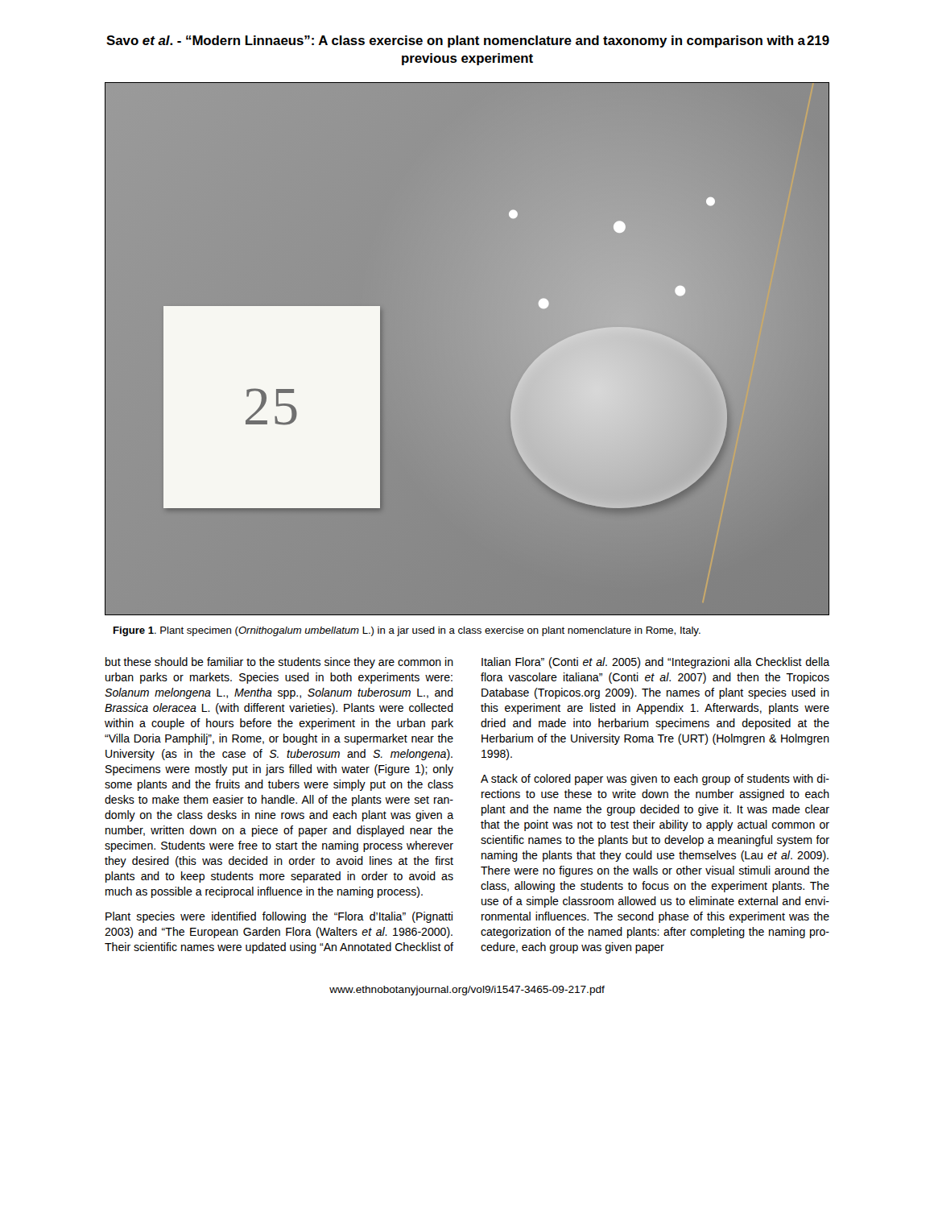219 Savo et al. - “Modern Linnaeus”: A class exercise on plant nomenclature and taxonomy in comparison with a previous experiment
25
Figure 1. Plant specimen (Ornithogalum umbellatum L.) in a jar used in a class exercise on plant nomenclature in Rome, Italy.
but these should be familiar to the students since they are common in urban parks or markets. Species used in both experiments were: Solanum melongena L., Mentha spp., Solanum tuberosum L., and Brassica oleracea L. (with different varieties). Plants were collected within a couple of hours before the experiment in the urban park “Villa Doria Pamphilj”, in Rome, or bought in a supermarket near the University (as in the case of S. tuberosum and S. melongena). Specimens were mostly put in jars filled with water (Figure 1); only some plants and the fruits and tubers were simply put on the class desks to make them easier to handle. All of the plants were set randomly on the class desks in nine rows and each plant was given a number, written down on a piece of paper and displayed near the specimen. Students were free to start the naming process wherever they desired (this was decided in order to avoid lines at the first plants and to keep students more separated in order to avoid as much as possible a reciprocal influence in the naming process).
Plant species were identified following the “Flora d’Italia” (Pignatti 2003) and “The European Garden Flora (Walters et al. 1986-2000). Their scientific names were updated using “An Annotated Checklist of Italian Flora” (Conti et al. 2005) and “Integrazioni alla Checklist della flora vascolare italiana” (Conti et al. 2007) and then the Tropicos Database (Tropicos.org 2009). The names of plant species used in this experiment are listed in Appendix 1. Afterwards, plants were dried and made into herbarium specimens and deposited at the Herbarium of the University Roma Tre (URT) (Holmgren & Holmgren 1998).
A stack of colored paper was given to each group of students with directions to use these to write down the number assigned to each plant and the name the group decided to give it. It was made clear that the point was not to test their ability to apply actual common or scientific names to the plants but to develop a meaningful system for naming the plants that they could use themselves (Lau et al. 2009). There were no figures on the walls or other visual stimuli around the class, allowing the students to focus on the experiment plants. The use of a simple classroom allowed us to eliminate external and environmental influences. The second phase of this experiment was the categorization of the named plants: after completing the naming procedure, each group was given paper
www.ethnobotanyjournal.org/vol9/i1547-3465-09-217.pdf